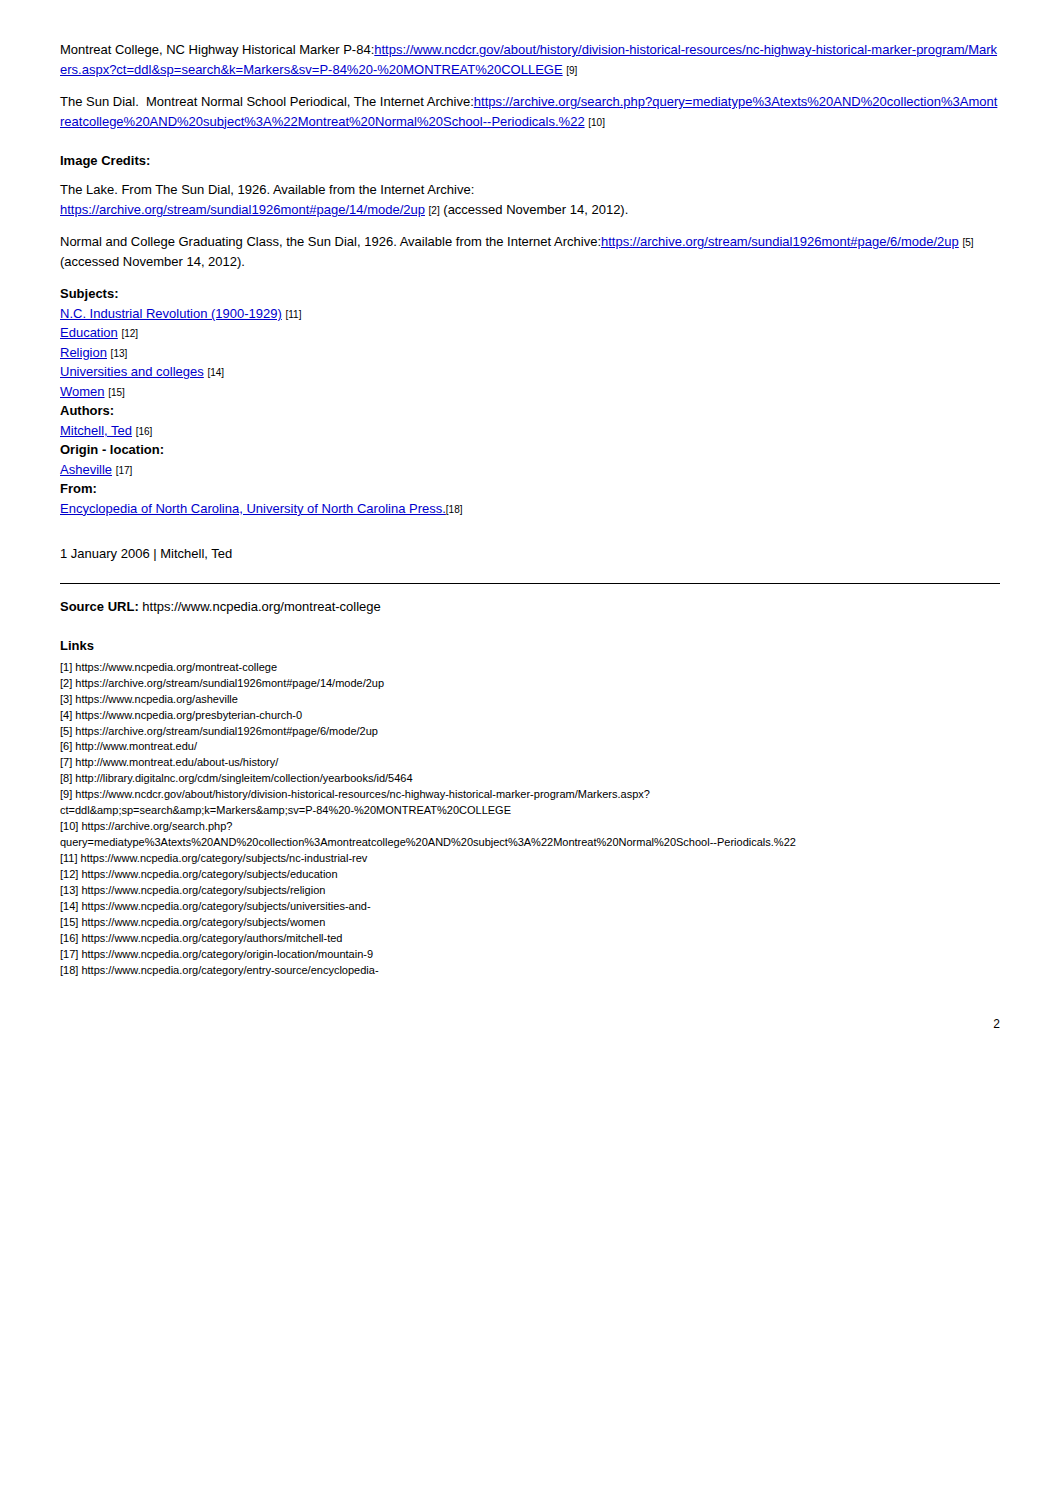Montreat College, NC Highway Historical Marker P-84:https://www.ncdcr.gov/about/history/division-historical-resources/nc-highway-historical-marker-program/Markers.aspx?ct=ddl&sp=search&k=Markers&sv=P-84%20-%20MONTREAT%20COLLEGE [9]
The Sun Dial. Montreat Normal School Periodical, The Internet Archive:https://archive.org/search.php?query=mediatype%3Atexts%20AND%20collection%3Amontreatcollege%20AND%20subject%3A%22Montreat%20Normal%20School--Periodicals.%22 [10]
Image Credits:
The Lake. From The Sun Dial, 1926. Available from the Internet Archive:
https://archive.org/stream/sundial1926mont#page/14/mode/2up [2] (accessed November 14, 2012).
Normal and College Graduating Class, the Sun Dial, 1926. Available from the Internet Archive:https://archive.org/stream/sundial1926mont#page/6/mode/2up [5] (accessed November 14, 2012).
Subjects:
N.C. Industrial Revolution (1900-1929) [11]
Education [12]
Religion [13]
Universities and colleges [14]
Women [15]
Authors:
Mitchell, Ted [16]
Origin - location:
Asheville [17]
From:
Encyclopedia of North Carolina, University of North Carolina Press.[18]
1 January 2006 | Mitchell, Ted
Source URL: https://www.ncpedia.org/montreat-college
Links
[1] https://www.ncpedia.org/montreat-college
[2] https://archive.org/stream/sundial1926mont#page/14/mode/2up
[3] https://www.ncpedia.org/asheville
[4] https://www.ncpedia.org/presbyterian-church-0
[5] https://archive.org/stream/sundial1926mont#page/6/mode/2up
[6] http://www.montreat.edu/
[7] http://www.montreat.edu/about-us/history/
[8] http://library.digitalnc.org/cdm/singleitem/collection/yearbooks/id/5464
[9] https://www.ncdcr.gov/about/history/division-historical-resources/nc-highway-historical-marker-program/Markers.aspx?
ct=ddl&amp;sp=search&amp;k=Markers&amp;sv=P-84%20-%20MONTREAT%20COLLEGE
[10] https://archive.org/search.php?
query=mediatype%3Atexts%20AND%20collection%3Amontreatcollege%20AND%20subject%3A%22Montreat%20Normal%20School--Periodicals.%22
[11] https://www.ncpedia.org/category/subjects/nc-industrial-rev
[12] https://www.ncpedia.org/category/subjects/education
[13] https://www.ncpedia.org/category/subjects/religion
[14] https://www.ncpedia.org/category/subjects/universities-and-
[15] https://www.ncpedia.org/category/subjects/women
[16] https://www.ncpedia.org/category/authors/mitchell-ted
[17] https://www.ncpedia.org/category/origin-location/mountain-9
[18] https://www.ncpedia.org/category/entry-source/encyclopedia-
2